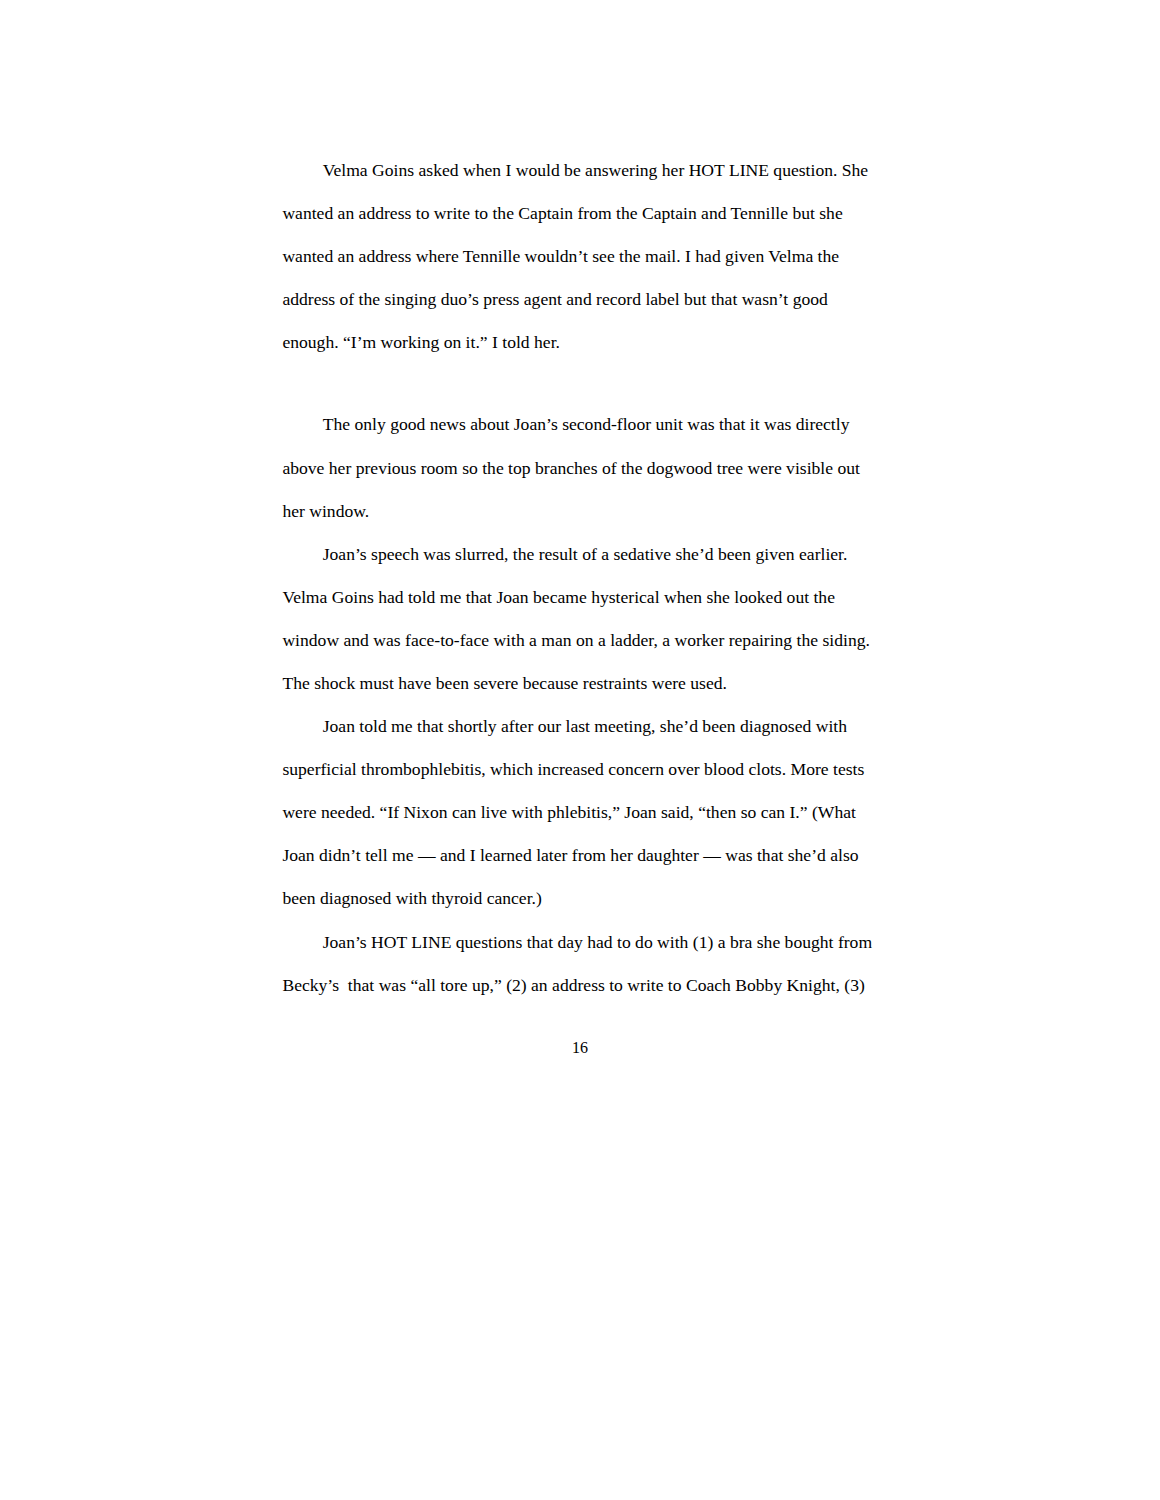Velma Goins asked when I would be answering her HOT LINE question. She wanted an address to write to the Captain from the Captain and Tennille but she wanted an address where Tennille wouldn’t see the mail. I had given Velma the address of the singing duo’s press agent and record label but that wasn’t good enough. “I’m working on it.” I told her.
The only good news about Joan’s second-floor unit was that it was directly above her previous room so the top branches of the dogwood tree were visible out her window.
Joan’s speech was slurred, the result of a sedative she’d been given earlier. Velma Goins had told me that Joan became hysterical when she looked out the window and was face-to-face with a man on a ladder, a worker repairing the siding. The shock must have been severe because restraints were used.
Joan told me that shortly after our last meeting, she’d been diagnosed with superficial thrombophlebitis, which increased concern over blood clots. More tests were needed. “If Nixon can live with phlebitis,” Joan said, “then so can I.” (What Joan didn’t tell me — and I learned later from her daughter — was that she’d also been diagnosed with thyroid cancer.)
Joan’s HOT LINE questions that day had to do with (1) a bra she bought from Becky’s that was “all tore up,” (2) an address to write to Coach Bobby Knight, (3)
16